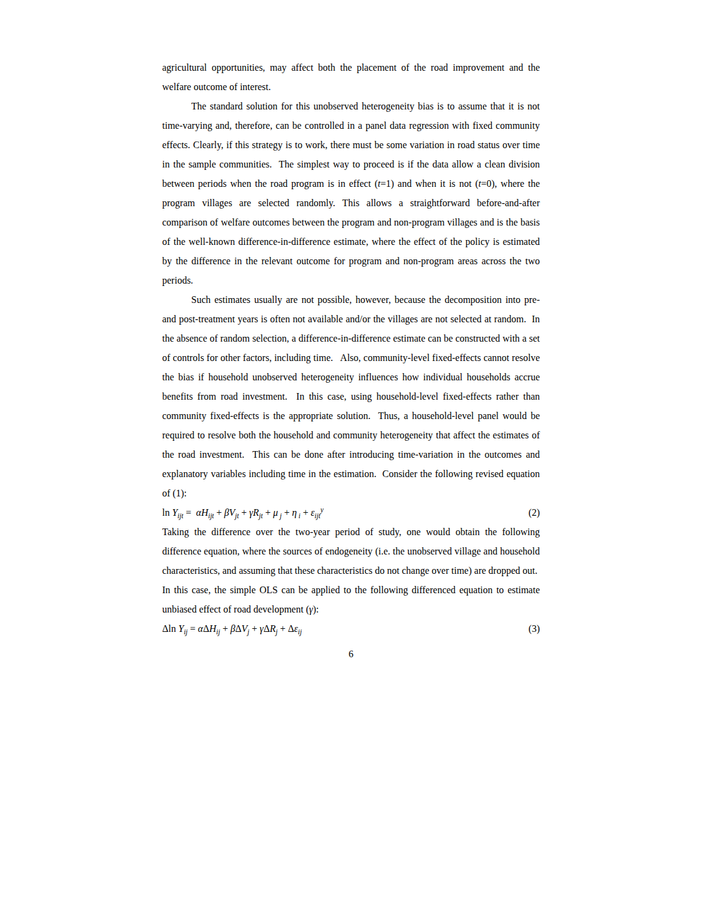agricultural opportunities, may affect both the placement of the road improvement and the welfare outcome of interest.
The standard solution for this unobserved heterogeneity bias is to assume that it is not time-varying and, therefore, can be controlled in a panel data regression with fixed community effects. Clearly, if this strategy is to work, there must be some variation in road status over time in the sample communities. The simplest way to proceed is if the data allow a clean division between periods when the road program is in effect (t=1) and when it is not (t=0), where the program villages are selected randomly. This allows a straightforward before-and-after comparison of welfare outcomes between the program and non-program villages and is the basis of the well-known difference-in-difference estimate, where the effect of the policy is estimated by the difference in the relevant outcome for program and non-program areas across the two periods.
Such estimates usually are not possible, however, because the decomposition into pre- and post-treatment years is often not available and/or the villages are not selected at random. In the absence of random selection, a difference-in-difference estimate can be constructed with a set of controls for other factors, including time. Also, community-level fixed-effects cannot resolve the bias if household unobserved heterogeneity influences how individual households accrue benefits from road investment. In this case, using household-level fixed-effects rather than community fixed-effects is the appropriate solution. Thus, a household-level panel would be required to resolve both the household and community heterogeneity that affect the estimates of the road investment. This can be done after introducing time-variation in the outcomes and explanatory variables including time in the estimation. Consider the following revised equation of (1):
(2) ln Yijt = αHijt + βVjt + γRjt + μ j + η i + εijty
Taking the difference over the two-year period of study, one would obtain the following difference equation, where the sources of endogeneity (i.e. the unobserved village and household characteristics, and assuming that these characteristics do not change over time) are dropped out. In this case, the simple OLS can be applied to the following differenced equation to estimate unbiased effect of road development (γ):
(3) Δln Yij = α ΔHij + β ΔVj + γ ΔRj + Δεij
6